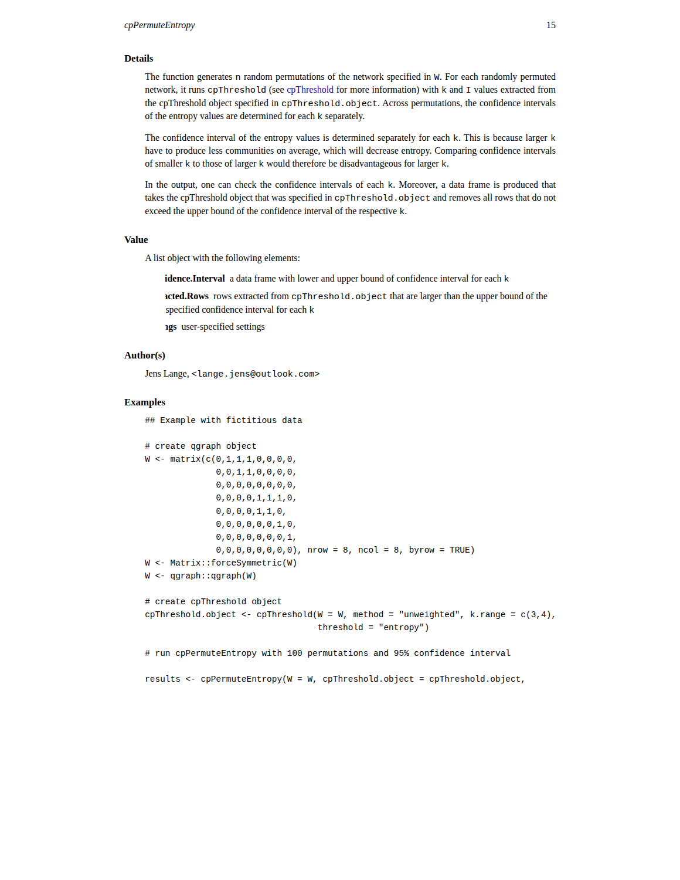cpPermuteEntropy 15
Details
The function generates n random permutations of the network specified in W. For each randomly permuted network, it runs cpThreshold (see cpThreshold for more information) with k and I values extracted from the cpThreshold object specified in cpThreshold.object. Across permutations, the confidence intervals of the entropy values are determined for each k separately.
The confidence interval of the entropy values is determined separately for each k. This is because larger k have to produce less communities on average, which will decrease entropy. Comparing confidence intervals of smaller k to those of larger k would therefore be disadvantageous for larger k.
In the output, one can check the confidence intervals of each k. Moreover, a data frame is produced that takes the cpThreshold object that was specified in cpThreshold.object and removes all rows that do not exceed the upper bound of the confidence interval of the respective k.
Value
A list object with the following elements:
Confidence.Interval a data frame with lower and upper bound of confidence interval for each k
Extracted.Rows rows extracted from cpThreshold.object that are larger than the upper bound of the specified confidence interval for each k
Settings user-specified settings
Author(s)
Jens Lange, <lange.jens@outlook.com>
Examples
## Example with fictitious data

# create qgraph object
W <- matrix(c(0,1,1,1,0,0,0,0,
              0,0,1,1,0,0,0,0,
              0,0,0,0,0,0,0,0,
              0,0,0,0,1,1,1,0,
              0,0,0,0,1,1,0,
              0,0,0,0,0,0,1,0,
              0,0,0,0,0,0,0,1,
              0,0,0,0,0,0,0,0), nrow = 8, ncol = 8, byrow = TRUE)
W <- Matrix::forceSymmetric(W)
W <- qgraph::qgraph(W)

# create cpThreshold object
cpThreshold.object <- cpThreshold(W = W, method = "unweighted", k.range = c(3,4),
                                  threshold = "entropy")

# run cpPermuteEntropy with 100 permutations and 95% confidence interval

results <- cpPermuteEntropy(W = W, cpThreshold.object = cpThreshold.object,